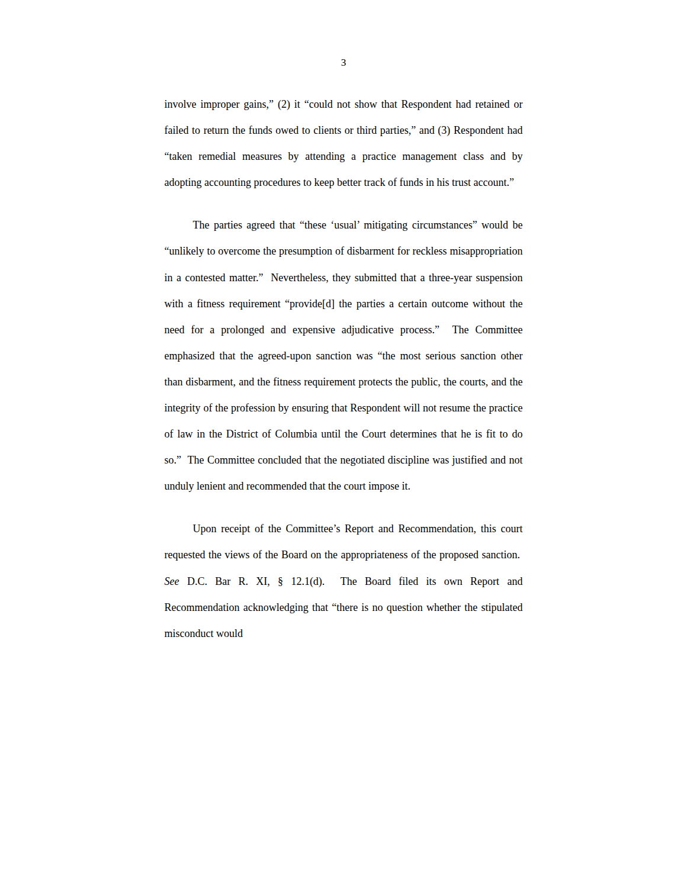3
involve improper gains,” (2) it “could not show that Respondent had retained or failed to return the funds owed to clients or third parties,” and (3) Respondent had “taken remedial measures by attending a practice management class and by adopting accounting procedures to keep better track of funds in his trust account.”
The parties agreed that “these ‘usual’ mitigating circumstances” would be “unlikely to overcome the presumption of disbarment for reckless misappropriation in a contested matter.” Nevertheless, they submitted that a three-year suspension with a fitness requirement “provide[d] the parties a certain outcome without the need for a prolonged and expensive adjudicative process.” The Committee emphasized that the agreed-upon sanction was “the most serious sanction other than disbarment, and the fitness requirement protects the public, the courts, and the integrity of the profession by ensuring that Respondent will not resume the practice of law in the District of Columbia until the Court determines that he is fit to do so.” The Committee concluded that the negotiated discipline was justified and not unduly lenient and recommended that the court impose it.
Upon receipt of the Committee’s Report and Recommendation, this court requested the views of the Board on the appropriateness of the proposed sanction. See D.C. Bar R. XI, § 12.1(d). The Board filed its own Report and Recommendation acknowledging that “there is no question whether the stipulated misconduct would